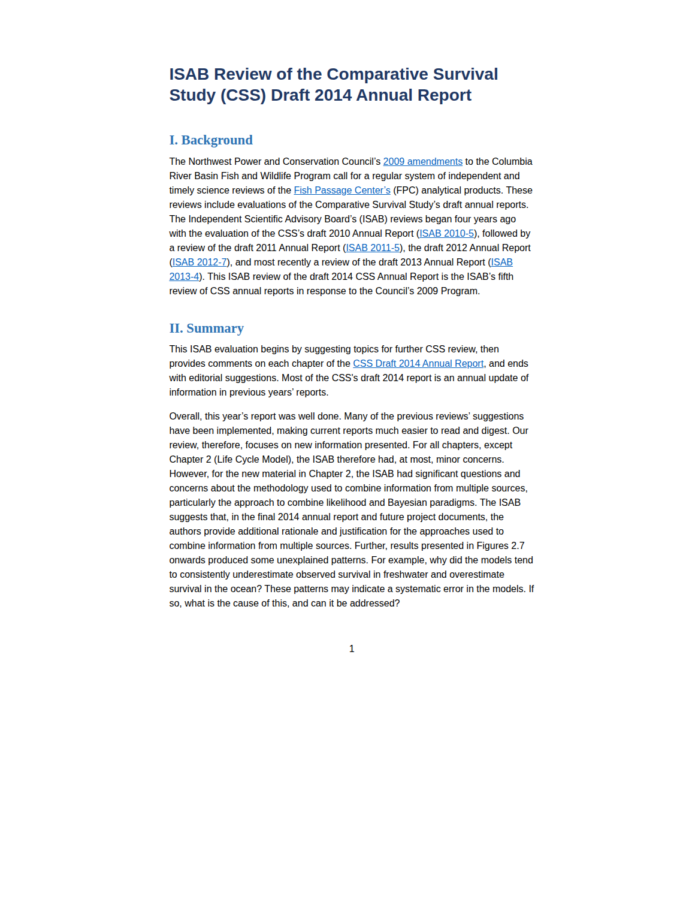ISAB Review of the Comparative Survival Study (CSS) Draft 2014 Annual Report
I. Background
The Northwest Power and Conservation Council’s 2009 amendments to the Columbia River Basin Fish and Wildlife Program call for a regular system of independent and timely science reviews of the Fish Passage Center’s (FPC) analytical products. These reviews include evaluations of the Comparative Survival Study’s draft annual reports. The Independent Scientific Advisory Board’s (ISAB) reviews began four years ago with the evaluation of the CSS’s draft 2010 Annual Report (ISAB 2010-5), followed by a review of the draft 2011 Annual Report (ISAB 2011-5), the draft 2012 Annual Report (ISAB 2012-7), and most recently a review of the draft 2013 Annual Report (ISAB 2013-4). This ISAB review of the draft 2014 CSS Annual Report is the ISAB’s fifth review of CSS annual reports in response to the Council’s 2009 Program.
II. Summary
This ISAB evaluation begins by suggesting topics for further CSS review, then provides comments on each chapter of the CSS Draft 2014 Annual Report, and ends with editorial suggestions. Most of the CSS's draft 2014 report is an annual update of information in previous years’ reports.
Overall, this year’s report was well done. Many of the previous reviews’ suggestions have been implemented, making current reports much easier to read and digest. Our review, therefore, focuses on new information presented. For all chapters, except Chapter 2 (Life Cycle Model), the ISAB therefore had, at most, minor concerns. However, for the new material in Chapter 2, the ISAB had significant questions and concerns about the methodology used to combine information from multiple sources, particularly the approach to combine likelihood and Bayesian paradigms. The ISAB suggests that, in the final 2014 annual report and future project documents, the authors provide additional rationale and justification for the approaches used to combine information from multiple sources. Further, results presented in Figures 2.7 onwards produced some unexplained patterns. For example, why did the models tend to consistently underestimate observed survival in freshwater and overestimate survival in the ocean? These patterns may indicate a systematic error in the models. If so, what is the cause of this, and can it be addressed?
1